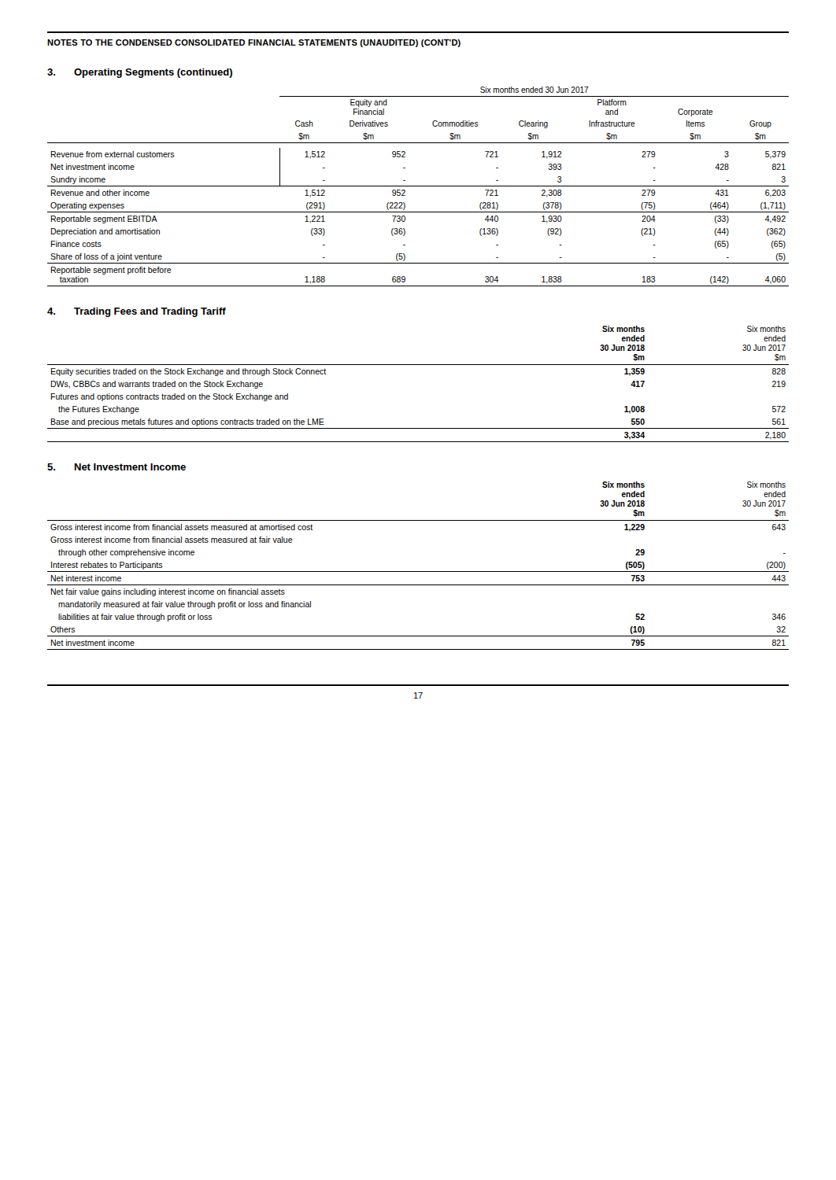NOTES TO THE CONDENSED CONSOLIDATED FINANCIAL STATEMENTS (UNAUDITED) (CONT'D)
3.
Operating Segments (continued)
| | Six months ended 30 Jun 2017 |
| | | Equity and Financial | | | Platform and | Corporate | |
| | Cash | Derivatives | Commodities | Clearing | Infrastructure | Items | Group |
| | $m | $m | $m | $m | $m | $m | $m |
| Revenue from external customers | 1,512 | 952 | 721 | 1,912 | 279 | 3 | 5,379 |
| Net investment income | - | - | - | 393 | - | 428 | 821 |
| Sundry income | - | - | - | 3 | - | - | 3 |
| Revenue and other income | 1,512 | 952 | 721 | 2,308 | 279 | 431 | 6,203 |
| Operating expenses | (291) | (222) | (281) | (378) | (75) | (464) | (1,711) |
| Reportable segment EBITDA | 1,221 | 730 | 440 | 1,930 | 204 | (33) | 4,492 |
| Depreciation and amortisation | (33) | (36) | (136) | (92) | (21) | (44) | (362) |
| Finance costs | - | - | - | - | - | (65) | (65) |
| Share of loss of a joint venture | - | (5) | - | - | - | - | (5) |
| Reportable segment profit before taxation | 1,188 | 689 | 304 | 1,838 | 183 | (142) | 4,060 |
4.
Trading Fees and Trading Tariff
| | Six months ended 30 Jun 2018 $m | Six months ended 30 Jun 2017 $m |
| Equity securities traded on the Stock Exchange and through Stock Connect | 1,359 | 828 |
| DWs, CBBCs and warrants traded on the Stock Exchange | 417 | 219 |
| Futures and options contracts traded on the Stock Exchange and | | |
| the Futures Exchange | 1,008 | 572 |
| Base and precious metals futures and options contracts traded on the LME | 550 | 561 |
| | 3,334 | 2,180 |
5.
Net Investment Income
| | Six months ended 30 Jun 2018 $m | Six months ended 30 Jun 2017 $m |
| Gross interest income from financial assets measured at amortised cost | 1,229 | 643 |
| Gross interest income from financial assets measured at fair value | | |
| through other comprehensive income | 29 | - |
| Interest rebates to Participants | (505) | (200) |
| Net interest income | 753 | 443 |
| Net fair value gains including interest income on financial assets | | |
| mandatorily measured at fair value through profit or loss and financial | | |
| liabilities at fair value through profit or loss | 52 | 346 |
| Others | (10) | 32 |
| Net investment income | 795 | 821 |
17